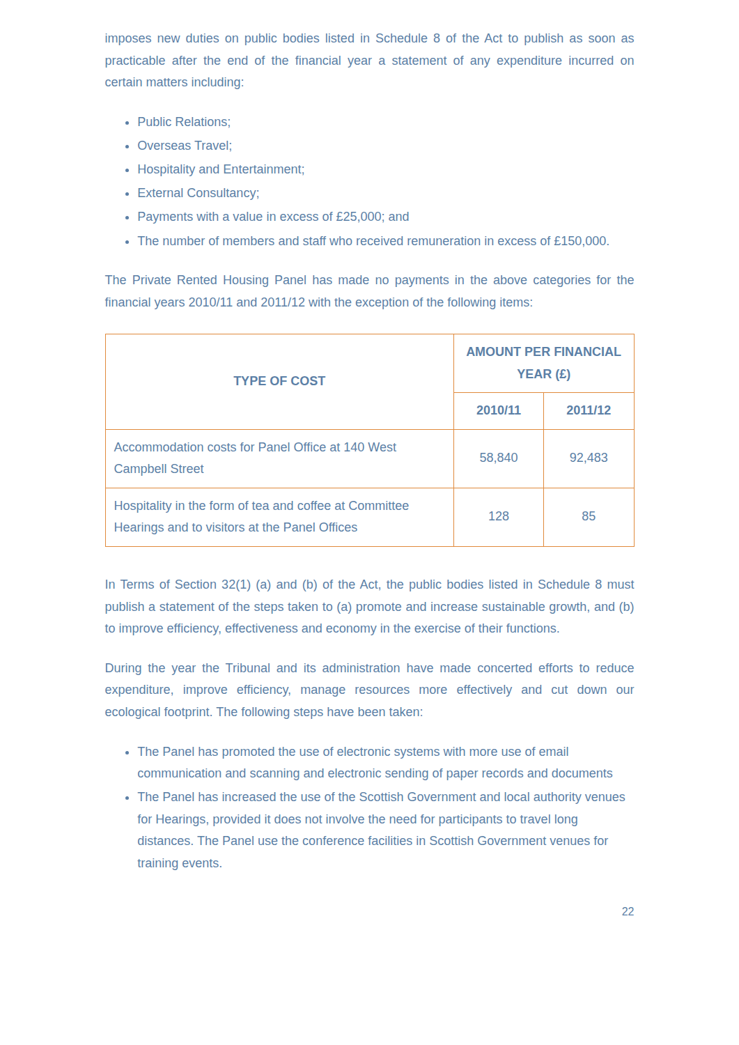imposes new duties on public bodies listed in Schedule 8 of the Act to publish as soon as practicable after the end of the financial year a statement of any expenditure incurred on certain matters including:
Public Relations;
Overseas Travel;
Hospitality and Entertainment;
External Consultancy;
Payments with a value in excess of £25,000; and
The number of members and staff who received remuneration in excess of £150,000.
The Private Rented Housing Panel has made no payments in the above categories for the financial years 2010/11 and 2011/12 with the exception of the following items:
| TYPE OF COST | AMOUNT PER FINANCIAL YEAR (£) |
| --- | --- |
| 2010/11 | 2011/12 |
| Accommodation costs for Panel Office at 140 West Campbell Street | 58,840 | 92,483 |
| Hospitality in the form of tea and coffee at Committee Hearings and to visitors at the Panel Offices | 128 | 85 |
In Terms of Section 32(1) (a) and (b) of the Act, the public bodies listed in Schedule 8 must publish a statement of the steps taken to (a) promote and increase sustainable growth, and (b) to improve efficiency, effectiveness and economy in the exercise of their functions.
During the year the Tribunal and its administration have made concerted efforts to reduce expenditure, improve efficiency, manage resources more effectively and cut down our ecological footprint. The following steps have been taken:
The Panel has promoted the use of electronic systems with more use of email communication and scanning and electronic sending of paper records and documents
The Panel has increased the use of the Scottish Government and local authority venues for Hearings, provided it does not involve the need for participants to travel long distances. The Panel use the conference facilities in Scottish Government venues for training events.
22